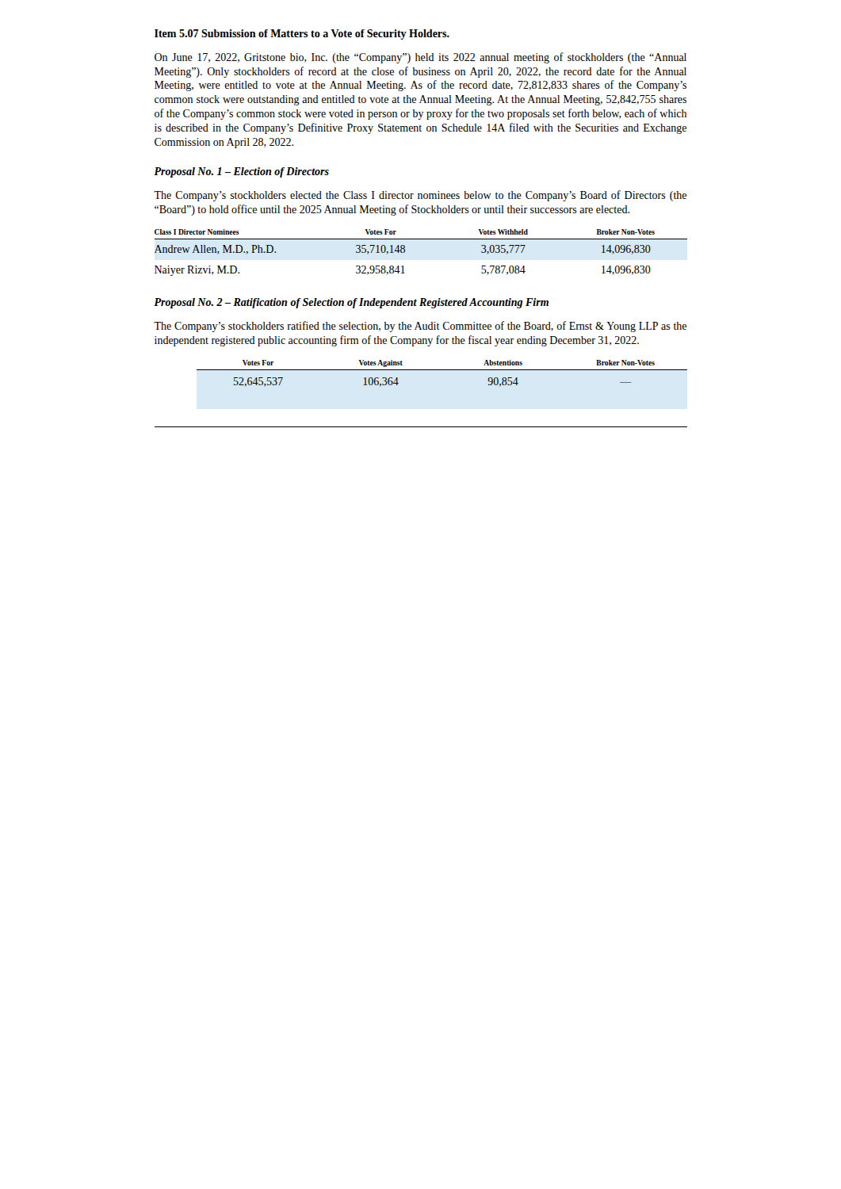Item 5.07 Submission of Matters to a Vote of Security Holders.
On June 17, 2022, Gritstone bio, Inc. (the “Company”) held its 2022 annual meeting of stockholders (the “Annual Meeting”). Only stockholders of record at the close of business on April 20, 2022, the record date for the Annual Meeting, were entitled to vote at the Annual Meeting. As of the record date, 72,812,833 shares of the Company’s common stock were outstanding and entitled to vote at the Annual Meeting. At the Annual Meeting, 52,842,755 shares of the Company’s common stock were voted in person or by proxy for the two proposals set forth below, each of which is described in the Company’s Definitive Proxy Statement on Schedule 14A filed with the Securities and Exchange Commission on April 28, 2022.
Proposal No. 1 – Election of Directors
The Company’s stockholders elected the Class I director nominees below to the Company’s Board of Directors (the “Board”) to hold office until the 2025 Annual Meeting of Stockholders or until their successors are elected.
| Class I Director Nominees | Votes For | Votes Withheld | Broker Non-Votes |
| --- | --- | --- | --- |
| Andrew Allen, M.D., Ph.D. | 35,710,148 | 3,035,777 | 14,096,830 |
| Naiyer Rizvi, M.D. | 32,958,841 | 5,787,084 | 14,096,830 |
Proposal No. 2 – Ratification of Selection of Independent Registered Accounting Firm
The Company’s stockholders ratified the selection, by the Audit Committee of the Board, of Ernst & Young LLP as the independent registered public accounting firm of the Company for the fiscal year ending December 31, 2022.
| | Votes For | Votes Against | Abstentions | Broker Non-Votes |
| --- | --- | --- | --- | --- |
| | 52,645,537 | 106,364 | 90,854 | — |